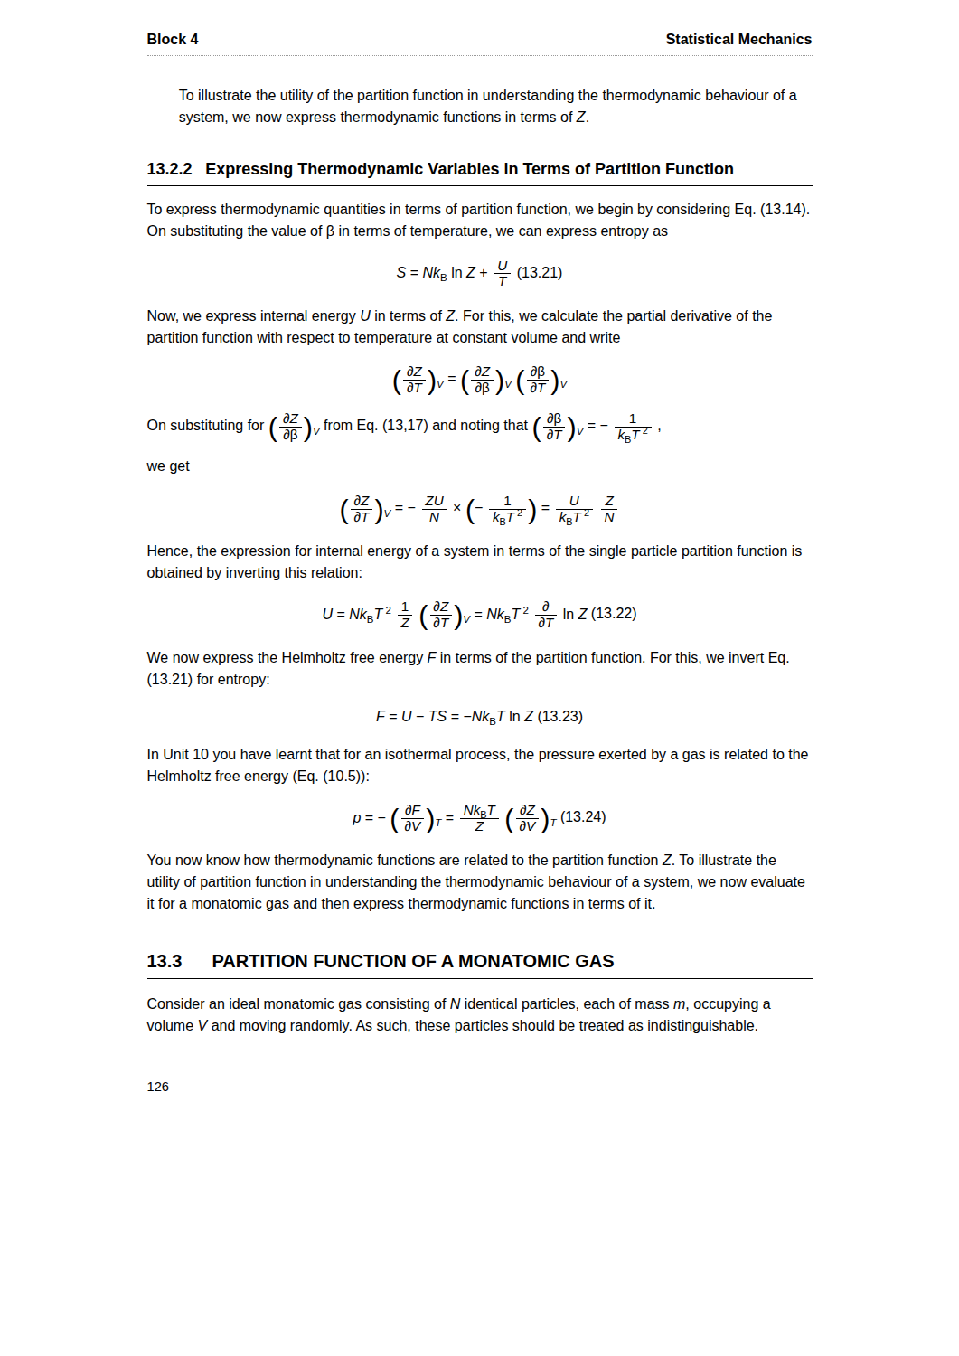Block 4 Statistical Mechanics
To illustrate the utility of the partition function in understanding the thermodynamic behaviour of a system, we now express thermodynamic functions in terms of Z.
13.2.2 Expressing Thermodynamic Variables in Terms of Partition Function
To express thermodynamic quantities in terms of partition function, we begin by considering Eq. (13.14). On substituting the value of β in terms of temperature, we can express entropy as
S = NkB ln Z + UT (13.21)
Now, we express internal energy U in terms of Z. For this, we calculate the partial derivative of the partition function with respect to temperature at constant volume and write
(∂Z∂T)V = (∂Z∂β)V (∂β∂T)V
On substituting for (∂Z∂β)V from Eq. (13,17) and noting that (∂β∂T)V = − 1 kBT 2 ,
we get
(∂Z∂T)V = − ZU N × (− 1 kBT 2) = UkBT 2 ZN
Hence, the expression for internal energy of a system in terms of the single particle partition function is obtained by inverting this relation:
U = NkBT 2 1 Z (∂Z∂T)V = NkBT 2 ∂∂T ln Z (13.22)
We now express the Helmholtz free energy F in terms of the partition function. For this, we invert Eq. (13.21) for entropy:
F = U − TS = −NkBT ln Z (13.23)
In Unit 10 you have learnt that for an isothermal process, the pressure exerted by a gas is related to the Helmholtz free energy (Eq. (10.5)):
p = − (∂F∂V)T = NkBT Z (∂Z∂V)T (13.24)
You now know how thermodynamic functions are related to the partition function Z. To illustrate the utility of partition function in understanding the thermodynamic behaviour of a system, we now evaluate it for a monatomic gas and then express thermodynamic functions in terms of it.
13.3 PARTITION FUNCTION OF A MONATOMIC GAS
Consider an ideal monatomic gas consisting of N identical particles, each of mass m, occupying a volume V and moving randomly. As such, these particles should be treated as indistinguishable.
126